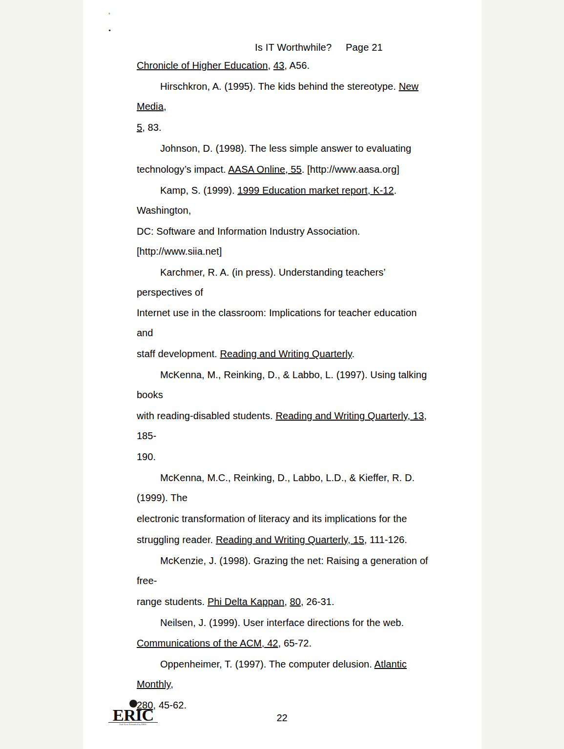‘
•
Is IT Worthwhile? Page 21
Chronicle of Higher Education, 43, A56.
Hirschkron, A. (1995). The kids behind the stereotype. New Media,
5, 83.
Johnson, D. (1998). The less simple answer to evaluating
technology’s impact. AASA Online, 55. [http://www.aasa.org]
Kamp, S. (1999). 1999 Education market report, K-12. Washington,
DC: Software and Information Industry Association. [http://www.siia.net]
Karchmer, R. A. (in press). Understanding teachers’ perspectives of
Internet use in the classroom: Implications for teacher education and
staff development. Reading and Writing Quarterly.
McKenna, M., Reinking, D., & Labbo, L. (1997). Using talking books
with reading-disabled students. Reading and Writing Quarterly, 13, 185-
190.
McKenna, M.C., Reinking, D., Labbo, L.D., & Kieffer, R. D. (1999). The
electronic transformation of literacy and its implications for the
struggling reader. Reading and Writing Quarterly, 15, 111-126.
McKenzie, J. (1998). Grazing the net: Raising a generation of free-
range students. Phi Delta Kappan, 80, 26-31.
Neilsen, J. (1999). User interface directions for the web.
Communications of the ACM, 42, 65-72.
Oppenheimer, T. (1997). The computer delusion. Atlantic Monthly,
280, 45-62.
ERIC
Full Text Provided by ERIC
22